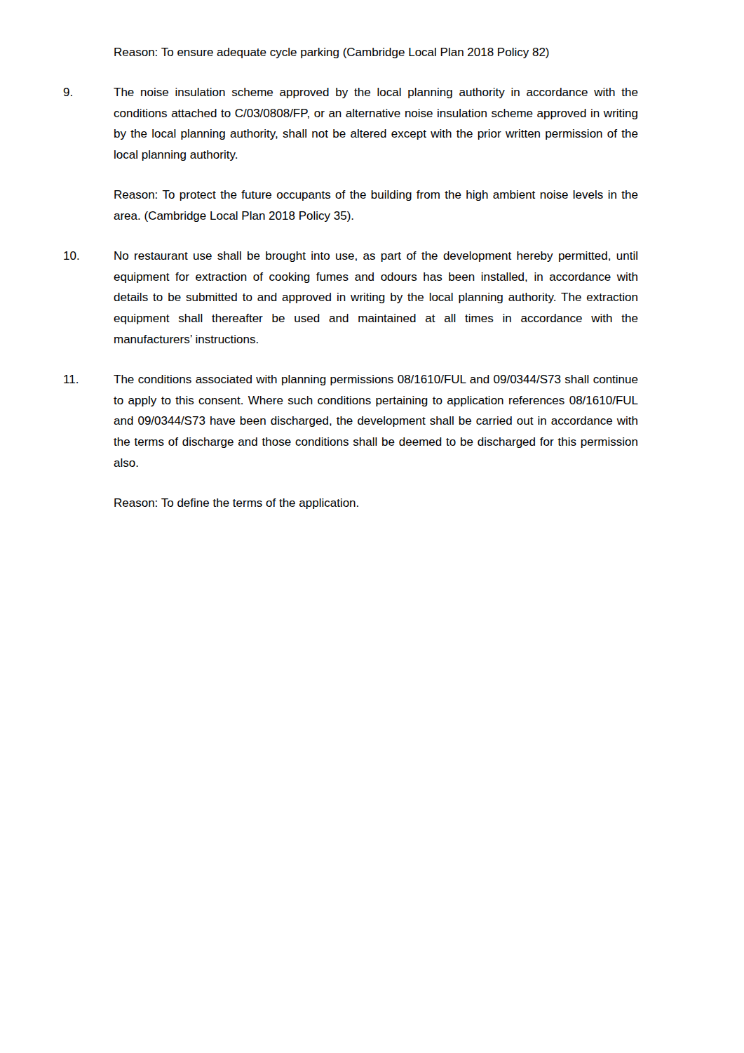Reason: To ensure adequate cycle parking (Cambridge Local Plan 2018 Policy 82)
9.
The noise insulation scheme approved by the local planning authority in accordance with the conditions attached to C/03/0808/FP, or an alternative noise insulation scheme approved in writing by the local planning authority, shall not be altered except with the prior written permission of the local planning authority.
Reason: To protect the future occupants of the building from the high ambient noise levels in the area. (Cambridge Local Plan 2018 Policy 35).
10.
No restaurant use shall be brought into use, as part of the development hereby permitted, until equipment for extraction of cooking fumes and odours has been installed, in accordance with details to be submitted to and approved in writing by the local planning authority. The extraction equipment shall thereafter be used and maintained at all times in accordance with the manufacturers’ instructions.
11.
The conditions associated with planning permissions 08/1610/FUL and 09/0344/S73 shall continue to apply to this consent. Where such conditions pertaining to application references 08/1610/FUL and 09/0344/S73 have been discharged, the development shall be carried out in accordance with the terms of discharge and those conditions shall be deemed to be discharged for this permission also.
Reason: To define the terms of the application.